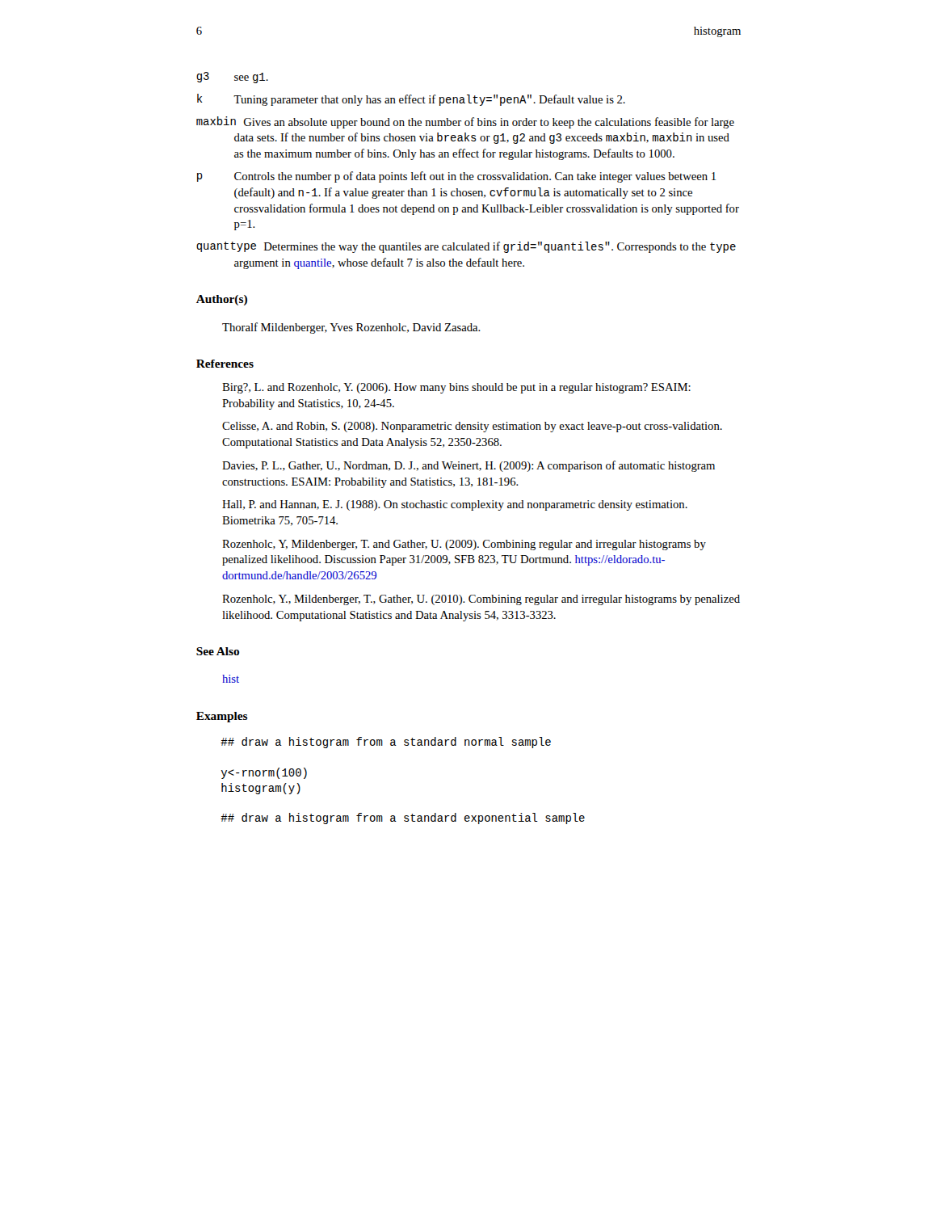6 histogram
g3
see g1.
k
Tuning parameter that only has an effect if penalty="penA". Default value is 2.
maxbin
Gives an absolute upper bound on the number of bins in order to keep the calculations feasible for large data sets. If the number of bins chosen via breaks or g1, g2 and g3 exceeds maxbin, maxbin in used as the maximum number of bins. Only has an effect for regular histograms. Defaults to 1000.
p
Controls the number p of data points left out in the crossvalidation. Can take integer values between 1 (default) and n-1. If a value greater than 1 is chosen, cvformula is automatically set to 2 since crossvalidation formula 1 does not depend on p and Kullback-Leibler crossvalidation is only supported for p=1.
quanttype
Determines the way the quantiles are calculated if grid="quantiles". Corresponds to the type argument in quantile, whose default 7 is also the default here.
Author(s)
Thoralf Mildenberger, Yves Rozenholc, David Zasada.
References
Birg?, L. and Rozenholc, Y. (2006). How many bins should be put in a regular histogram? ESAIM: Probability and Statistics, 10, 24-45.
Celisse, A. and Robin, S. (2008). Nonparametric density estimation by exact leave-p-out cross-validation. Computational Statistics and Data Analysis 52, 2350-2368.
Davies, P. L., Gather, U., Nordman, D. J., and Weinert, H. (2009): A comparison of automatic histogram constructions. ESAIM: Probability and Statistics, 13, 181-196.
Hall, P. and Hannan, E. J. (1988). On stochastic complexity and nonparametric density estimation. Biometrika 75, 705-714.
Rozenholc, Y, Mildenberger, T. and Gather, U. (2009). Combining regular and irregular histograms by penalized likelihood. Discussion Paper 31/2009, SFB 823, TU Dortmund. https://eldorado.tu-dortmund.de/handle/2003/26529
Rozenholc, Y., Mildenberger, T., Gather, U. (2010). Combining regular and irregular histograms by penalized likelihood. Computational Statistics and Data Analysis 54, 3313-3323.
See Also
hist
Examples
## draw a histogram from a standard normal sample

y<-rnorm(100)
histogram(y)

## draw a histogram from a standard exponential sample